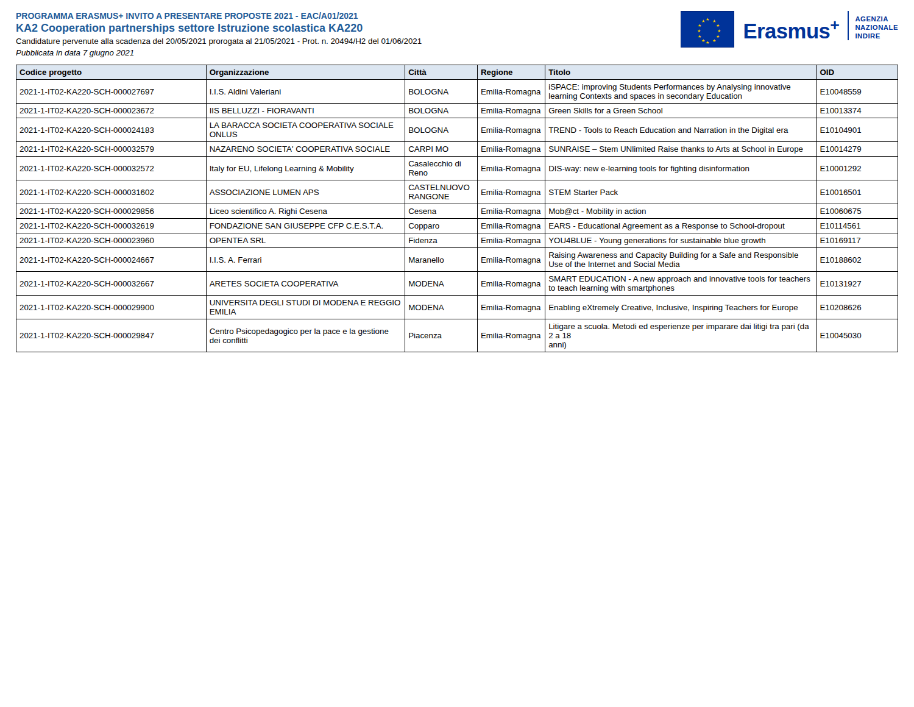PROGRAMMA ERASMUS+ INVITO A PRESENTARE PROPOSTE 2021 - EAC/A01/2021
KA2 Cooperation partnerships settore Istruzione scolastica KA220
Candidature pervenute alla scadenza del 20/05/2021 prorogata al 21/05/2021 - Prot. n. 20494/H2 del 01/06/2021
Pubblicata in data 7 giugno 2021
★ ★ ★ ★ ★ ★ ★ ★ ★ ★ ★ ★
Erasmus+
AGENZIA
NAZIONALE
INDIRE
| Codice progetto | Organizzazione | Città | Regione | Titolo | OID |
| --- | --- | --- | --- | --- | --- |
| 2021-1-IT02-KA220-SCH-000027697 | I.I.S. Aldini Valeriani | BOLOGNA | Emilia-Romagna | iSPACE: improving Students Performances by Analysing innovative learning Contexts and spaces in secondary Education | E10048559 |
| 2021-1-IT02-KA220-SCH-000023672 | IIS BELLUZZI - FIORAVANTI | BOLOGNA | Emilia-Romagna | Green Skills for a Green School | E10013374 |
| 2021-1-IT02-KA220-SCH-000024183 | LA BARACCA SOCIETA COOPERATIVA SOCIALE ONLUS | BOLOGNA | Emilia-Romagna | TREND - Tools to Reach Education and Narration in the Digital era | E10104901 |
| 2021-1-IT02-KA220-SCH-000032579 | NAZARENO SOCIETA' COOPERATIVA SOCIALE | CARPI MO | Emilia-Romagna | SUNRAISE – Stem UNlimited Raise thanks to Arts at School in Europe | E10014279 |
| 2021-1-IT02-KA220-SCH-000032572 | Italy for EU, Lifelong Learning & Mobility | Casalecchio di Reno | Emilia-Romagna | DIS-way: new e-learning tools for fighting disinformation | E10001292 |
| 2021-1-IT02-KA220-SCH-000031602 | ASSOCIAZIONE LUMEN APS | CASTELNUOVO RANGONE | Emilia-Romagna | STEM Starter Pack | E10016501 |
| 2021-1-IT02-KA220-SCH-000029856 | Liceo scientifico A. Righi Cesena | Cesena | Emilia-Romagna | Mob@ct - Mobility in action | E10060675 |
| 2021-1-IT02-KA220-SCH-000032619 | FONDAZIONE SAN GIUSEPPE CFP C.E.S.T.A. | Copparo | Emilia-Romagna | EARS - Educational Agreement as a Response to School-dropout | E10114561 |
| 2021-1-IT02-KA220-SCH-000023960 | OPENTEA SRL | Fidenza | Emilia-Romagna | YOU4BLUE - Young generations for sustainable blue growth | E10169117 |
| 2021-1-IT02-KA220-SCH-000024667 | I.I.S. A. Ferrari | Maranello | Emilia-Romagna | Raising Awareness and Capacity Building for a Safe and Responsible Use of the Internet and Social Media | E10188602 |
| 2021-1-IT02-KA220-SCH-000032667 | ARETES SOCIETA COOPERATIVA | MODENA | Emilia-Romagna | SMART EDUCATION - A new approach and innovative tools for teachers to teach learning with smartphones | E10131927 |
| 2021-1-IT02-KA220-SCH-000029900 | UNIVERSITA DEGLI STUDI DI MODENA E REGGIO EMILIA | MODENA | Emilia-Romagna | Enabling eXtremely Creative, Inclusive, Inspiring Teachers for Europe | E10208626 |
| 2021-1-IT02-KA220-SCH-000029847 | Centro Psicopedagogico per la pace e la gestione dei conflitti | Piacenza | Emilia-Romagna | Litigare a scuola. Metodi ed esperienze per imparare dai litigi tra pari (da 2 a 18 anni) | E10045030 |